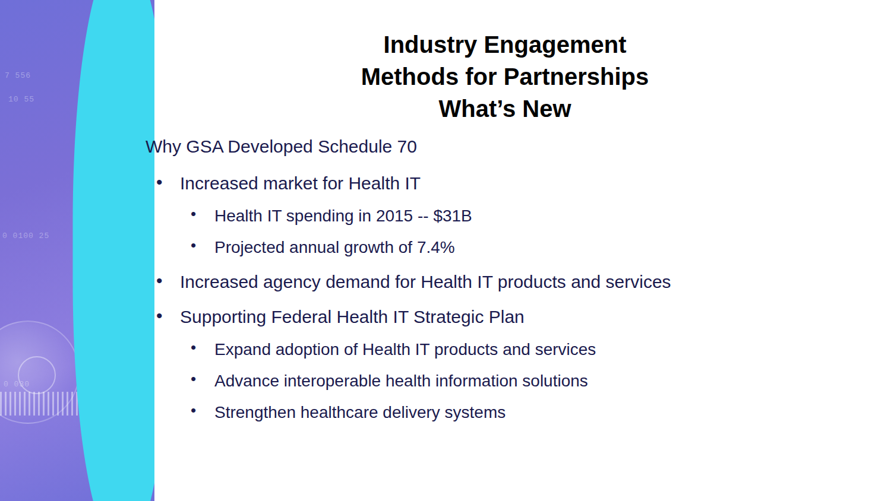7 556
10 55
0 0100 25
0 030
Industry Engagement
Methods for Partnerships
What’s New
Why GSA Developed Schedule 70
Increased market for Health IT
Health IT spending in 2015 -- $31B
Projected annual growth of 7.4%
Increased agency demand for Health IT products and services
Supporting Federal Health IT Strategic Plan
Expand adoption of Health IT products and services
Advance interoperable health information solutions
Strengthen healthcare delivery systems